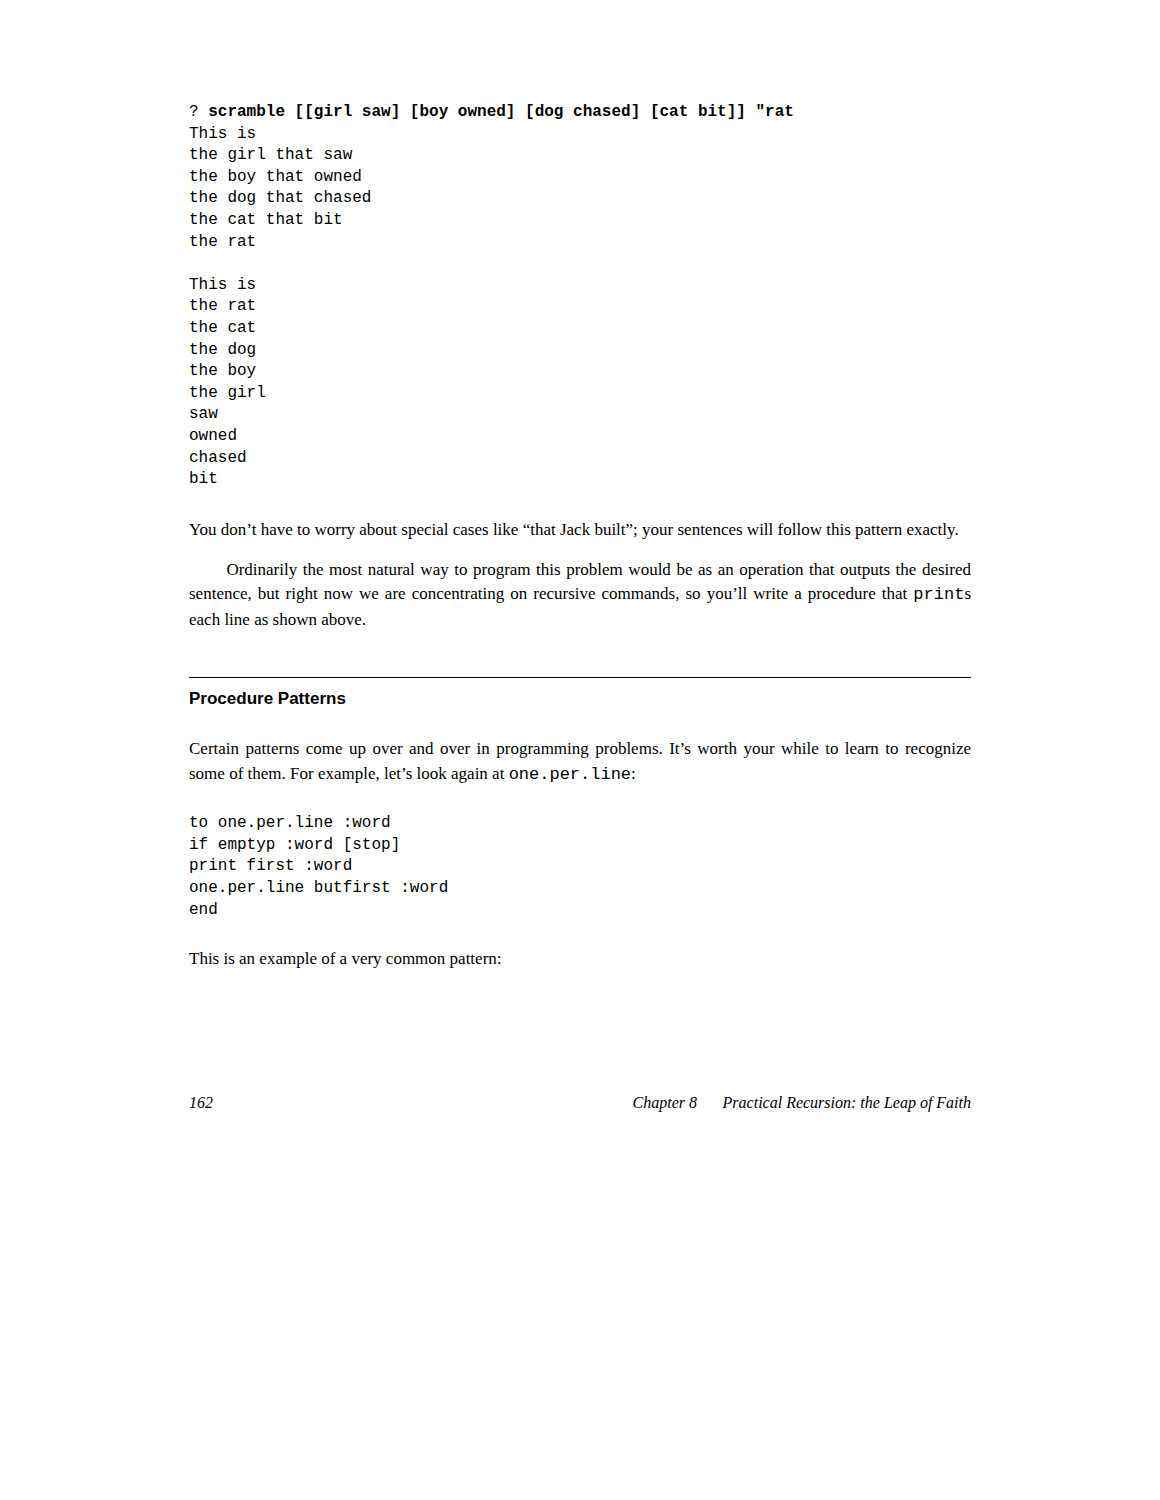? scramble [[girl saw] [boy owned] [dog chased] [cat bit]] "rat
This is
the girl that saw
the boy that owned
the dog that chased
the cat that bit
the rat

This is
the rat
the cat
the dog
the boy
the girl
saw
owned
chased
bit
You don’t have to worry about special cases like “that Jack built”; your sentences will follow this pattern exactly.
Ordinarily the most natural way to program this problem would be as an operation that outputs the desired sentence, but right now we are concentrating on recursive commands, so you’ll write a procedure that prints each line as shown above.
Procedure Patterns
Certain patterns come up over and over in programming problems. It’s worth your while to learn to recognize some of them. For example, let’s look again at one.per.line:
to one.per.line :word
if emptyp :word [stop]
print first :word
one.per.line butfirst :word
end
This is an example of a very common pattern:
162 Chapter 8 Practical Recursion: the Leap of Faith